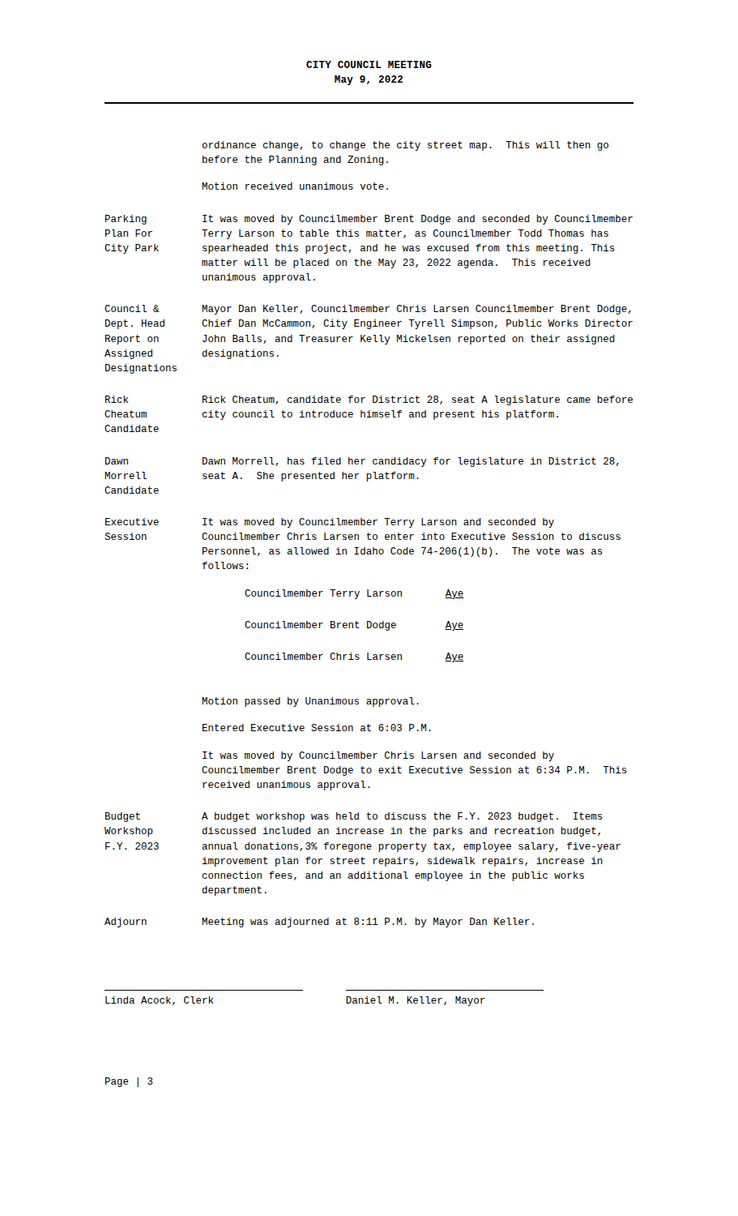CITY COUNCIL MEETING May 9, 2022
| | ordinance change, to change the city street map. This will then go before the Planning and Zoning. Motion received unanimous vote. |
| Parking Plan For City Park | It was moved by Councilmember Brent Dodge and seconded by Councilmember Terry Larson to table this matter, as Councilmember Todd Thomas has spearheaded this project, and he was excused from this meeting. This matter will be placed on the May 23, 2022 agenda. This received unanimous approval. |
| Council & Dept. Head Report on Assigned Designations | Mayor Dan Keller, Councilmember Chris Larsen Councilmember Brent Dodge, Chief Dan McCammon, City Engineer Tyrell Simpson, Public Works Director John Balls, and Treasurer Kelly Mickelsen reported on their assigned designations. |
| Rick Cheatum Candidate | Rick Cheatum, candidate for District 28, seat A legislature came before city council to introduce himself and present his platform. |
| Dawn Morrell Candidate | Dawn Morrell, has filed her candidacy for legislature in District 28, seat A. She presented her platform. |
| Executive Session | It was moved by Councilmember Terry Larson and seconded by Councilmember Chris Larsen to enter into Executive Session to discuss Personnel, as allowed in Idaho Code 74-206(1)(b). The vote was as follows: / Councilmember Terry Larson / Aye / / Councilmember Brent Dodge / Aye / / Councilmember Chris Larsen / Aye / Motion passed by Unanimous approval. Entered Executive Session at 6:03 P.M. It was moved by Councilmember Chris Larsen and seconded by Councilmember Brent Dodge to exit Executive Session at 6:34 P.M. This received unanimous approval. |
| Budget Workshop F.Y. 2023 | A budget workshop was held to discuss the F.Y. 2023 budget. Items discussed included an increase in the parks and recreation budget, annual donations,3% foregone property tax, employee salary, five-year improvement plan for street repairs, sidewalk repairs, increase in connection fees, and an additional employee in the public works department. |
| Adjourn | Meeting was adjourned at 8:11 P.M. by Mayor Dan Keller. |
| Linda Acock, Clerk | Daniel M. Keller, Mayor |
Page | 3